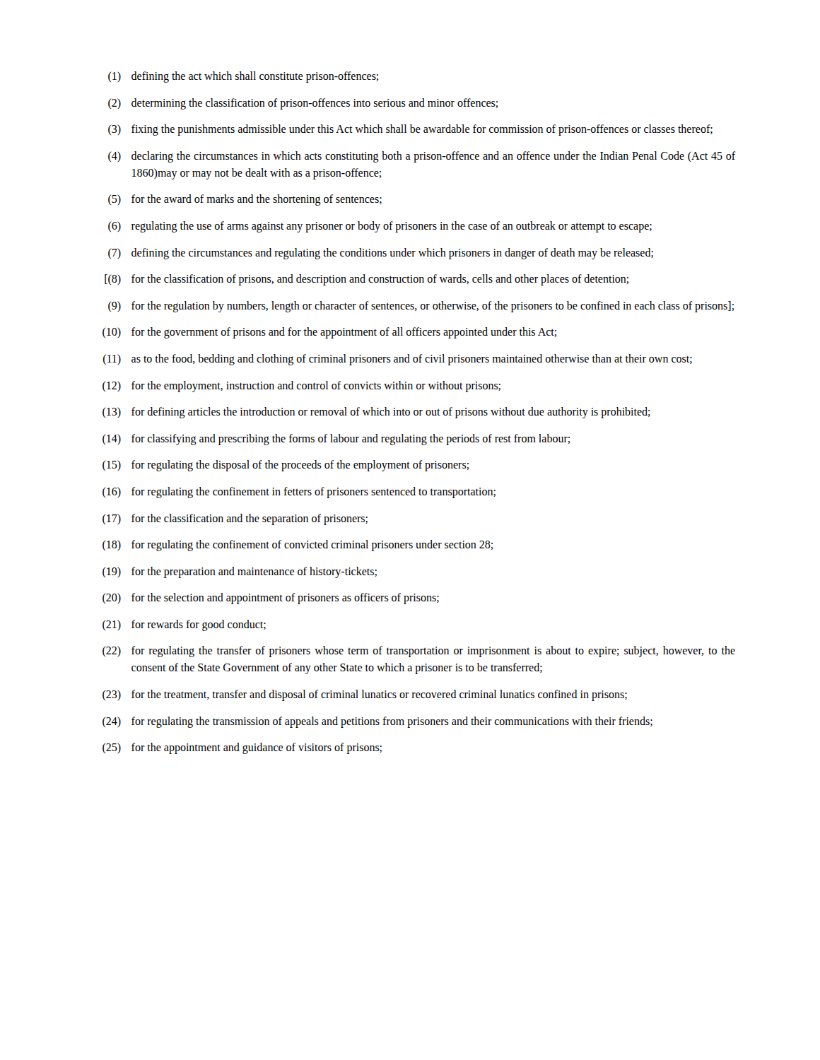(1) defining the act which shall constitute prison-offences;
(2) determining the classification of prison-offences into serious and minor offences;
(3) fixing the punishments admissible under this Act which shall be awardable for commission of prison-offences or classes thereof;
(4) declaring the circumstances in which acts constituting both a prison-offence and an offence under the Indian Penal Code (Act 45 of 1860)may or may not be dealt with as a prison-offence;
(5) for the award of marks and the shortening of sentences;
(6) regulating the use of arms against any prisoner or body of prisoners in the case of an outbreak or attempt to escape;
(7) defining the circumstances and regulating the conditions under which prisoners in danger of death may be released;
[(8) for the classification of prisons, and description and construction of wards, cells and other places of detention;
(9) for the regulation by numbers, length or character of sentences, or otherwise, of the prisoners to be confined in each class of prisons];
(10) for the government of prisons and for the appointment of all officers appointed under this Act;
(11) as to the food, bedding and clothing of criminal prisoners and of civil prisoners maintained otherwise than at their own cost;
(12) for the employment, instruction and control of convicts within or without prisons;
(13) for defining articles the introduction or removal of which into or out of prisons without due authority is prohibited;
(14) for classifying and prescribing the forms of labour and regulating the periods of rest from labour;
(15) for regulating the disposal of the proceeds of the employment of prisoners;
(16) for regulating the confinement in fetters of prisoners sentenced to transportation;
(17) for the classification and the separation of prisoners;
(18) for regulating the confinement of convicted criminal prisoners under section 28;
(19) for the preparation and maintenance of history-tickets;
(20) for the selection and appointment of prisoners as officers of prisons;
(21) for rewards for good conduct;
(22) for regulating the transfer of prisoners whose term of transportation or imprisonment is about to expire; subject, however, to the consent of the State Government of any other State to which a prisoner is to be transferred;
(23) for the treatment, transfer and disposal of criminal lunatics or recovered criminal lunatics confined in prisons;
(24) for regulating the transmission of appeals and petitions from prisoners and their communications with their friends;
(25) for the appointment and guidance of visitors of prisons;